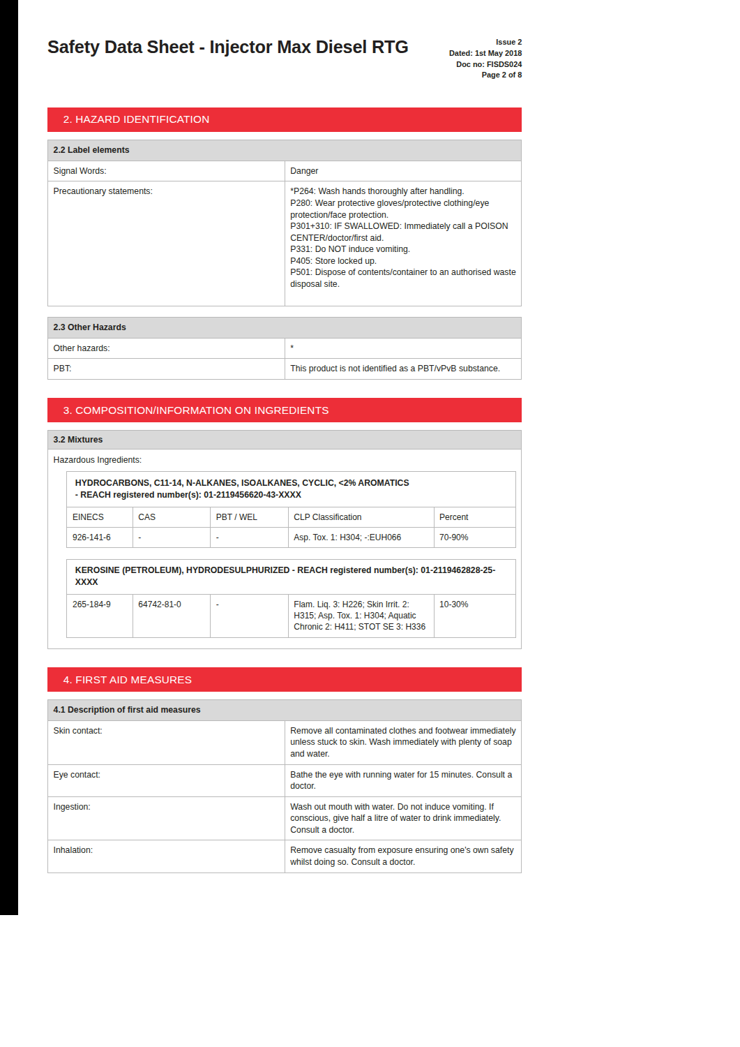Safety Data Sheet - Injector Max Diesel RTG
Issue 2
Dated: 1st May 2018
Doc no: FISDS024
Page 2 of 8
2. HAZARD IDENTIFICATION
| 2.2 Label elements |
| --- |
| Signal Words: | Danger |
| Precautionary statements: | *P264: Wash hands thoroughly after handling. P280: Wear protective gloves/protective clothing/eye protection/face protection. P301+310: IF SWALLOWED: Immediately call a POISON CENTER/doctor/first aid. P331: Do NOT induce vomiting. P405: Store locked up. P501: Dispose of contents/container to an authorised waste disposal site. |
| 2.3 Other Hazards |
| --- |
| Other hazards: | * |
| PBT: | This product is not identified as a PBT/vPvB substance. |
3. COMPOSITION/INFORMATION ON INGREDIENTS
3.2 Mixtures
Hazardous Ingredients:
HYDROCARBONS, C11-14, N-ALKANES, ISOALKANES, CYCLIC, <2% AROMATICS
- REACH registered number(s): 01-2119456620-43-XXXX
| EINECS | CAS | PBT / WEL | CLP Classification | Percent |
| 926-141-6 | - | - | Asp. Tox. 1: H304; -:EUH066 | 70-90% |
KEROSINE (PETROLEUM), HYDRODESULPHURIZED - REACH registered number(s): 01-2119462828-25-XXXX
| 265-184-9 | 64742-81-0 | - | Flam. Liq. 3: H226; Skin Irrit. 2: H315; Asp. Tox. 1: H304; Aquatic Chronic 2: H411; STOT SE 3: H336 | 10-30% |
4. FIRST AID MEASURES
| 4.1 Description of first aid measures |
| --- |
| Skin contact: | Remove all contaminated clothes and footwear immediately unless stuck to skin. Wash immediately with plenty of soap and water. |
| Eye contact: | Bathe the eye with running water for 15 minutes. Consult a doctor. |
| Ingestion: | Wash out mouth with water. Do not induce vomiting. If conscious, give half a litre of water to drink immediately. Consult a doctor. |
| Inhalation: | Remove casualty from exposure ensuring one's own safety whilst doing so. Consult a doctor. |